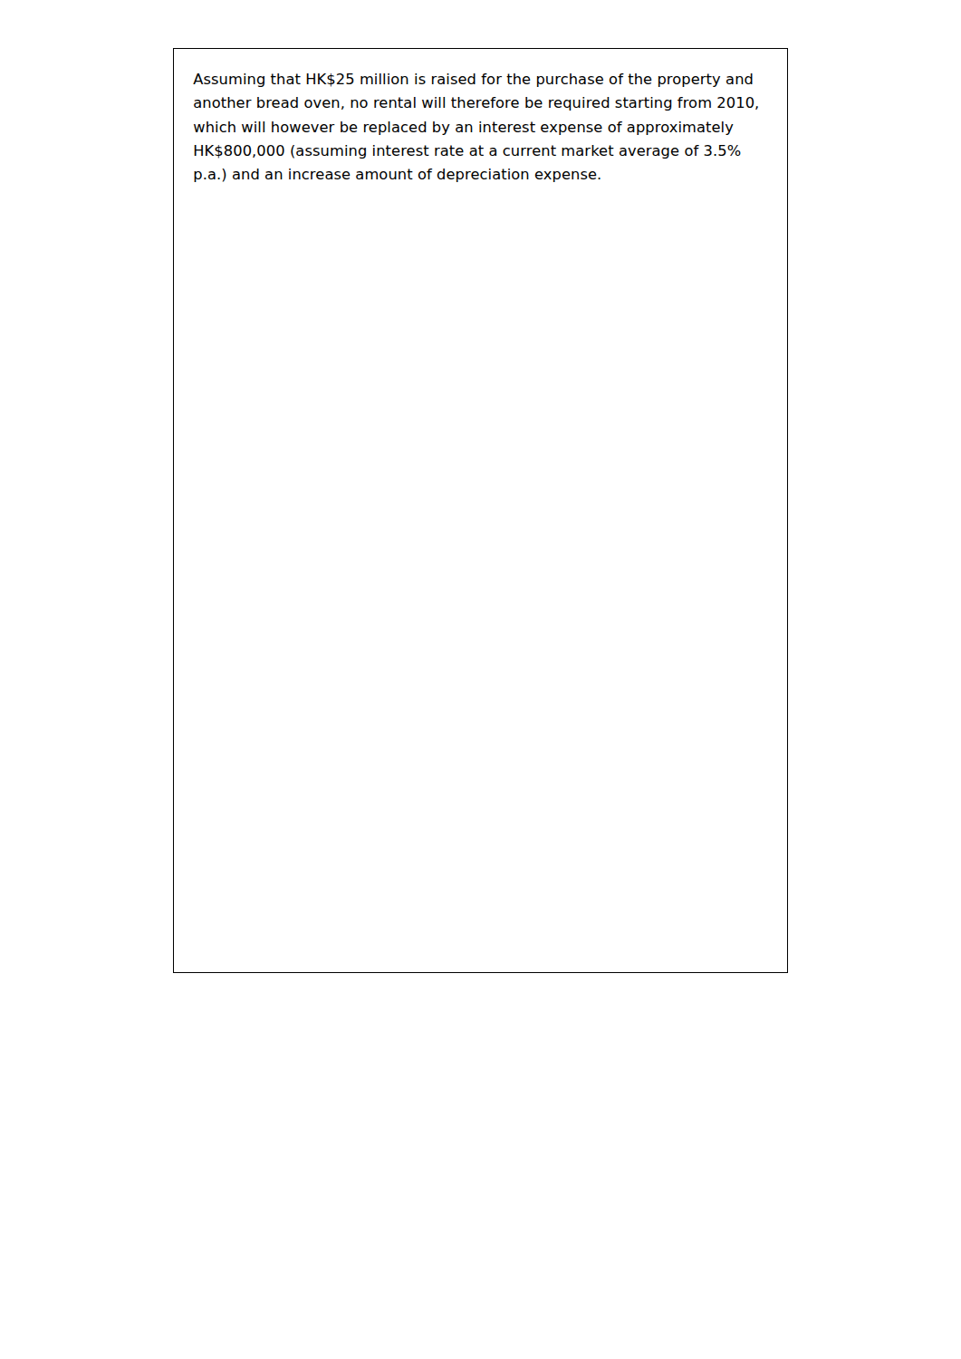Assuming that HK$25 million is raised for the purchase of the property and another bread oven, no rental will therefore be required starting from 2010, which will however be replaced by an interest expense of approximately HK$800,000 (assuming interest rate at a current market average of 3.5% p.a.) and an increase amount of depreciation expense.